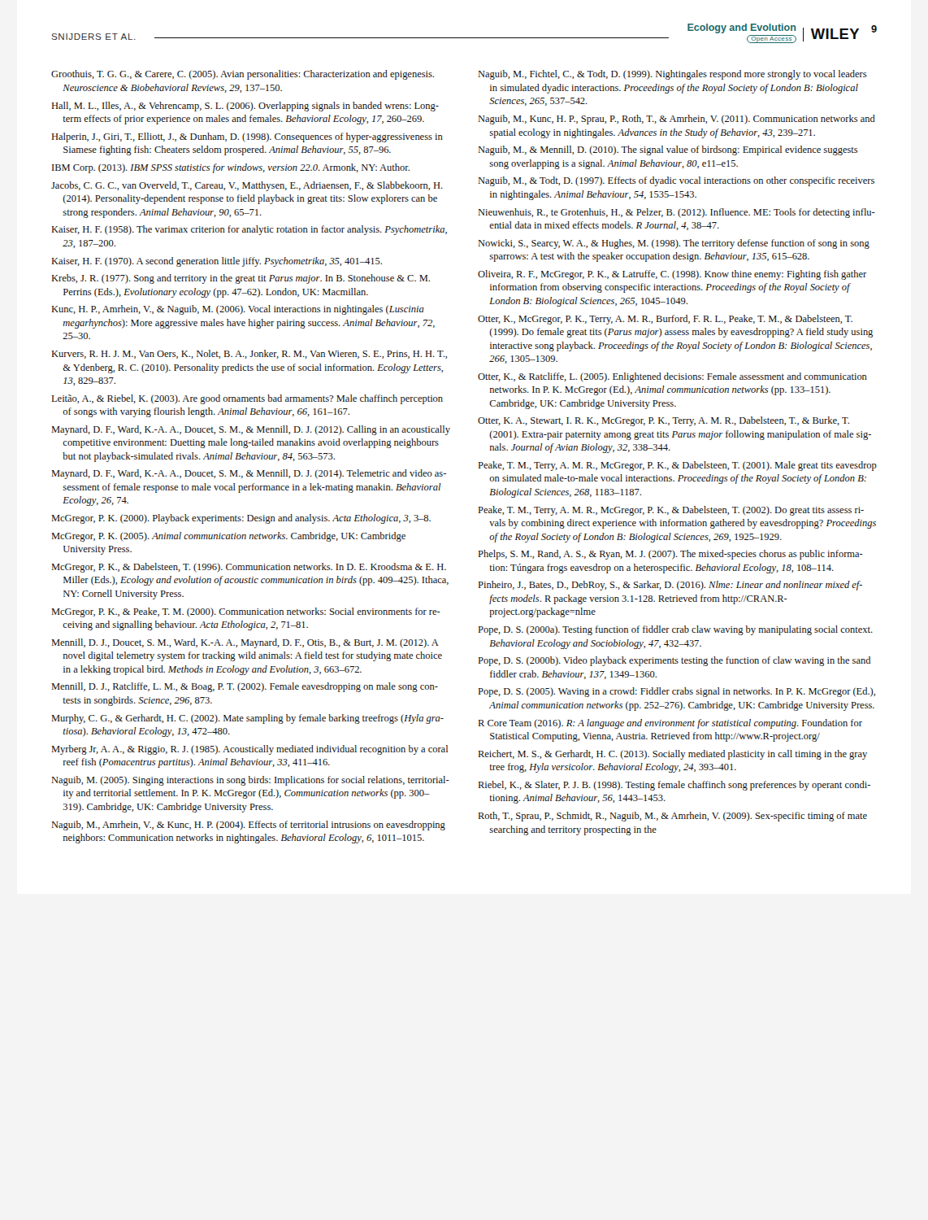Snijders et al.
Ecology and EvolutionOpen Access
WILEY
9
Groothuis, T. G. G., & Carere, C. (2005). Avian personalities: Characterization and epigenesis. Neuroscience & Biobehavioral Reviews, 29, 137–150.
Hall, M. L., Illes, A., & Vehrencamp, S. L. (2006). Overlapping signals in banded wrens: Long-term effects of prior experience on males and females. Behavioral Ecology, 17, 260–269.
Halperin, J., Giri, T., Elliott, J., & Dunham, D. (1998). Consequences of hyper-aggressiveness in Siamese fighting fish: Cheaters seldom prospered. Animal Behaviour, 55, 87–96.
IBM Corp. (2013). IBM SPSS statistics for windows, version 22.0. Armonk, NY: Author.
Jacobs, C. G. C., van Overveld, T., Careau, V., Matthysen, E., Adriaensen, F., & Slabbekoorn, H. (2014). Personality-dependent response to field playback in great tits: Slow explorers can be strong responders. Animal Behaviour, 90, 65–71.
Kaiser, H. F. (1958). The varimax criterion for analytic rotation in factor analysis. Psychometrika, 23, 187–200.
Kaiser, H. F. (1970). A second generation little jiffy. Psychometrika, 35, 401–415.
Krebs, J. R. (1977). Song and territory in the great tit Parus major. In B. Stonehouse & C. M. Perrins (Eds.), Evolutionary ecology (pp. 47–62). London, UK: Macmillan.
Kunc, H. P., Amrhein, V., & Naguib, M. (2006). Vocal interactions in nightingales (Luscinia megarhynchos): More aggressive males have higher pairing success. Animal Behaviour, 72, 25–30.
Kurvers, R. H. J. M., Van Oers, K., Nolet, B. A., Jonker, R. M., Van Wieren, S. E., Prins, H. H. T., & Ydenberg, R. C. (2010). Personality predicts the use of social information. Ecology Letters, 13, 829–837.
Leitão, A., & Riebel, K. (2003). Are good ornaments bad armaments? Male chaffinch perception of songs with varying flourish length. Animal Behaviour, 66, 161–167.
Maynard, D. F., Ward, K.-A. A., Doucet, S. M., & Mennill, D. J. (2012). Calling in an acoustically competitive environment: Duetting male long-tailed manakins avoid overlapping neighbours but not playback-simulated rivals. Animal Behaviour, 84, 563–573.
Maynard, D. F., Ward, K.-A. A., Doucet, S. M., & Mennill, D. J. (2014). Telemetric and video assessment of female response to male vocal performance in a lek-mating manakin. Behavioral Ecology, 26, 74.
McGregor, P. K. (2000). Playback experiments: Design and analysis. Acta Ethologica, 3, 3–8.
McGregor, P. K. (2005). Animal communication networks. Cambridge, UK: Cambridge University Press.
McGregor, P. K., & Dabelsteen, T. (1996). Communication networks. In D. E. Kroodsma & E. H. Miller (Eds.), Ecology and evolution of acoustic communication in birds (pp. 409–425). Ithaca, NY: Cornell University Press.
McGregor, P. K., & Peake, T. M. (2000). Communication networks: Social environments for receiving and signalling behaviour. Acta Ethologica, 2, 71–81.
Mennill, D. J., Doucet, S. M., Ward, K.-A. A., Maynard, D. F., Otis, B., & Burt, J. M. (2012). A novel digital telemetry system for tracking wild animals: A field test for studying mate choice in a lekking tropical bird. Methods in Ecology and Evolution, 3, 663–672.
Mennill, D. J., Ratcliffe, L. M., & Boag, P. T. (2002). Female eavesdropping on male song contests in songbirds. Science, 296, 873.
Murphy, C. G., & Gerhardt, H. C. (2002). Mate sampling by female barking treefrogs (Hyla gratiosa). Behavioral Ecology, 13, 472–480.
Myrberg Jr, A. A., & Riggio, R. J. (1985). Acoustically mediated individual recognition by a coral reef fish (Pomacentrus partitus). Animal Behaviour, 33, 411–416.
Naguib, M. (2005). Singing interactions in song birds: Implications for social relations, territoriality and territorial settlement. In P. K. McGregor (Ed.), Communication networks (pp. 300–319). Cambridge, UK: Cambridge University Press.
Naguib, M., Amrhein, V., & Kunc, H. P. (2004). Effects of territorial intrusions on eavesdropping neighbors: Communication networks in nightingales. Behavioral Ecology, 6, 1011–1015.
Naguib, M., Fichtel, C., & Todt, D. (1999). Nightingales respond more strongly to vocal leaders in simulated dyadic interactions. Proceedings of the Royal Society of London B: Biological Sciences, 265, 537–542.
Naguib, M., Kunc, H. P., Sprau, P., Roth, T., & Amrhein, V. (2011). Communication networks and spatial ecology in nightingales. Advances in the Study of Behavior, 43, 239–271.
Naguib, M., & Mennill, D. (2010). The signal value of birdsong: Empirical evidence suggests song overlapping is a signal. Animal Behaviour, 80, e11–e15.
Naguib, M., & Todt, D. (1997). Effects of dyadic vocal interactions on other conspecific receivers in nightingales. Animal Behaviour, 54, 1535–1543.
Nieuwenhuis, R., te Grotenhuis, H., & Pelzer, B. (2012). Influence. ME: Tools for detecting influential data in mixed effects models. R Journal, 4, 38–47.
Nowicki, S., Searcy, W. A., & Hughes, M. (1998). The territory defense function of song in song sparrows: A test with the speaker occupation design. Behaviour, 135, 615–628.
Oliveira, R. F., McGregor, P. K., & Latruffe, C. (1998). Know thine enemy: Fighting fish gather information from observing conspecific interactions. Proceedings of the Royal Society of London B: Biological Sciences, 265, 1045–1049.
Otter, K., McGregor, P. K., Terry, A. M. R., Burford, F. R. L., Peake, T. M., & Dabelsteen, T. (1999). Do female great tits (Parus major) assess males by eavesdropping? A field study using interactive song playback. Proceedings of the Royal Society of London B: Biological Sciences, 266, 1305–1309.
Otter, K., & Ratcliffe, L. (2005). Enlightened decisions: Female assessment and communication networks. In P. K. McGregor (Ed.), Animal communication networks (pp. 133–151). Cambridge, UK: Cambridge University Press.
Otter, K. A., Stewart, I. R. K., McGregor, P. K., Terry, A. M. R., Dabelsteen, T., & Burke, T. (2001). Extra-pair paternity among great tits Parus major following manipulation of male signals. Journal of Avian Biology, 32, 338–344.
Peake, T. M., Terry, A. M. R., McGregor, P. K., & Dabelsteen, T. (2001). Male great tits eavesdrop on simulated male-to-male vocal interactions. Proceedings of the Royal Society of London B: Biological Sciences, 268, 1183–1187.
Peake, T. M., Terry, A. M. R., McGregor, P. K., & Dabelsteen, T. (2002). Do great tits assess rivals by combining direct experience with information gathered by eavesdropping? Proceedings of the Royal Society of London B: Biological Sciences, 269, 1925–1929.
Phelps, S. M., Rand, A. S., & Ryan, M. J. (2007). The mixed-species chorus as public information: Túngara frogs eavesdrop on a heterospecific. Behavioral Ecology, 18, 108–114.
Pinheiro, J., Bates, D., DebRoy, S., & Sarkar, D. (2016). Nlme: Linear and nonlinear mixed effects models. R package version 3.1-128. Retrieved from http://CRAN.R-project.org/package=nlme
Pope, D. S. (2000a). Testing function of fiddler crab claw waving by manipulating social context. Behavioral Ecology and Sociobiology, 47, 432–437.
Pope, D. S. (2000b). Video playback experiments testing the function of claw waving in the sand fiddler crab. Behaviour, 137, 1349–1360.
Pope, D. S. (2005). Waving in a crowd: Fiddler crabs signal in networks. In P. K. McGregor (Ed.), Animal communication networks (pp. 252–276). Cambridge, UK: Cambridge University Press.
R Core Team (2016). R: A language and environment for statistical computing. Foundation for Statistical Computing, Vienna, Austria. Retrieved from http://www.R-project.org/
Reichert, M. S., & Gerhardt, H. C. (2013). Socially mediated plasticity in call timing in the gray tree frog, Hyla versicolor. Behavioral Ecology, 24, 393–401.
Riebel, K., & Slater, P. J. B. (1998). Testing female chaffinch song preferences by operant conditioning. Animal Behaviour, 56, 1443–1453.
Roth, T., Sprau, P., Schmidt, R., Naguib, M., & Amrhein, V. (2009). Sex-specific timing of mate searching and territory prospecting in the